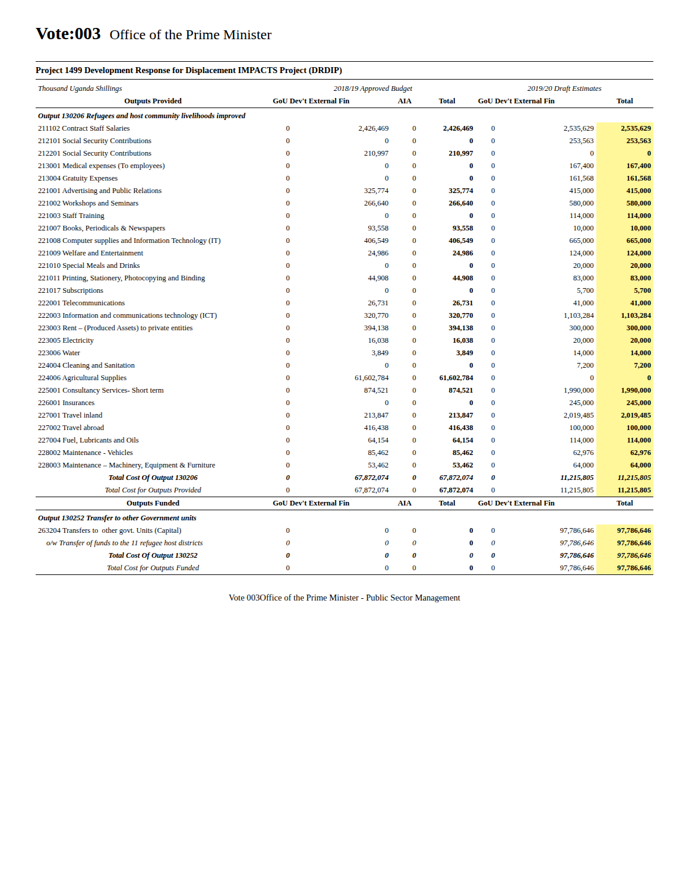Vote:003 Office of the Prime Minister
Project 1499 Development Response for Displacement IMPACTS Project (DRDIP)
| Thousand Uganda Shillings | 2018/19 Approved Budget | 2019/20 Draft Estimates |
| Outputs Provided | GoU Dev't External Fin | AIA | Total | GoU Dev't External Fin | Total |
| Output 130206 Refugees and host community livelihoods improved |
| 211102 Contract Staff Salaries | 0 | 2,426,469 | 0 | 2,426,469 | 0 | 2,535,629 | 2,535,629 |
| 212101 Social Security Contributions | 0 | 0 | 0 | 0 | 0 | 253,563 | 253,563 |
| 212201 Social Security Contributions | 0 | 210,997 | 0 | 210,997 | 0 | 0 | 0 |
| 213001 Medical expenses (To employees) | 0 | 0 | 0 | 0 | 0 | 167,400 | 167,400 |
| 213004 Gratuity Expenses | 0 | 0 | 0 | 0 | 0 | 161,568 | 161,568 |
| 221001 Advertising and Public Relations | 0 | 325,774 | 0 | 325,774 | 0 | 415,000 | 415,000 |
| 221002 Workshops and Seminars | 0 | 266,640 | 0 | 266,640 | 0 | 580,000 | 580,000 |
| 221003 Staff Training | 0 | 0 | 0 | 0 | 0 | 114,000 | 114,000 |
| 221007 Books, Periodicals & Newspapers | 0 | 93,558 | 0 | 93,558 | 0 | 10,000 | 10,000 |
| 221008 Computer supplies and Information Technology (IT) | 0 | 406,549 | 0 | 406,549 | 0 | 665,000 | 665,000 |
| 221009 Welfare and Entertainment | 0 | 24,986 | 0 | 24,986 | 0 | 124,000 | 124,000 |
| 221010 Special Meals and Drinks | 0 | 0 | 0 | 0 | 0 | 20,000 | 20,000 |
| 221011 Printing, Stationery, Photocopying and Binding | 0 | 44,908 | 0 | 44,908 | 0 | 83,000 | 83,000 |
| 221017 Subscriptions | 0 | 0 | 0 | 0 | 0 | 5,700 | 5,700 |
| 222001 Telecommunications | 0 | 26,731 | 0 | 26,731 | 0 | 41,000 | 41,000 |
| 222003 Information and communications technology (ICT) | 0 | 320,770 | 0 | 320,770 | 0 | 1,103,284 | 1,103,284 |
| 223003 Rent – (Produced Assets) to private entities | 0 | 394,138 | 0 | 394,138 | 0 | 300,000 | 300,000 |
| 223005 Electricity | 0 | 16,038 | 0 | 16,038 | 0 | 20,000 | 20,000 |
| 223006 Water | 0 | 3,849 | 0 | 3,849 | 0 | 14,000 | 14,000 |
| 224004 Cleaning and Sanitation | 0 | 0 | 0 | 0 | 0 | 7,200 | 7,200 |
| 224006 Agricultural Supplies | 0 | 61,602,784 | 0 | 61,602,784 | 0 | 0 | 0 |
| 225001 Consultancy Services- Short term | 0 | 874,521 | 0 | 874,521 | 0 | 1,990,000 | 1,990,000 |
| 226001 Insurances | 0 | 0 | 0 | 0 | 0 | 245,000 | 245,000 |
| 227001 Travel inland | 0 | 213,847 | 0 | 213,847 | 0 | 2,019,485 | 2,019,485 |
| 227002 Travel abroad | 0 | 416,438 | 0 | 416,438 | 0 | 100,000 | 100,000 |
| 227004 Fuel, Lubricants and Oils | 0 | 64,154 | 0 | 64,154 | 0 | 114,000 | 114,000 |
| 228002 Maintenance - Vehicles | 0 | 85,462 | 0 | 85,462 | 0 | 62,976 | 62,976 |
| 228003 Maintenance – Machinery, Equipment & Furniture | 0 | 53,462 | 0 | 53,462 | 0 | 64,000 | 64,000 |
| Total Cost Of Output 130206 | 0 | 67,872,074 | 0 | 67,872,074 | 0 | 11,215,805 | 11,215,805 |
| Total Cost for Outputs Provided | 0 | 67,872,074 | 0 | 67,872,074 | 0 | 11,215,805 | 11,215,805 |
| Outputs Funded | GoU Dev't External Fin | AIA | Total | GoU Dev't External Fin | Total |
| Output 130252 Transfer to other Government units |
| 263204 Transfers to other govt. Units (Capital) | 0 | 0 | 0 | 0 | 0 | 97,786,646 | 97,786,646 |
| o/w Transfer of funds to the 11 refugee host districts | 0 | 0 | 0 | 0 | 0 | 97,786,646 | 97,786,646 |
| Total Cost Of Output 130252 | 0 | 0 | 0 | 0 | 0 | 97,786,646 | 97,786,646 |
| Total Cost for Outputs Funded | 0 | 0 | 0 | 0 | 0 | 97,786,646 | 97,786,646 |
Vote 003Office of the Prime Minister - Public Sector Management